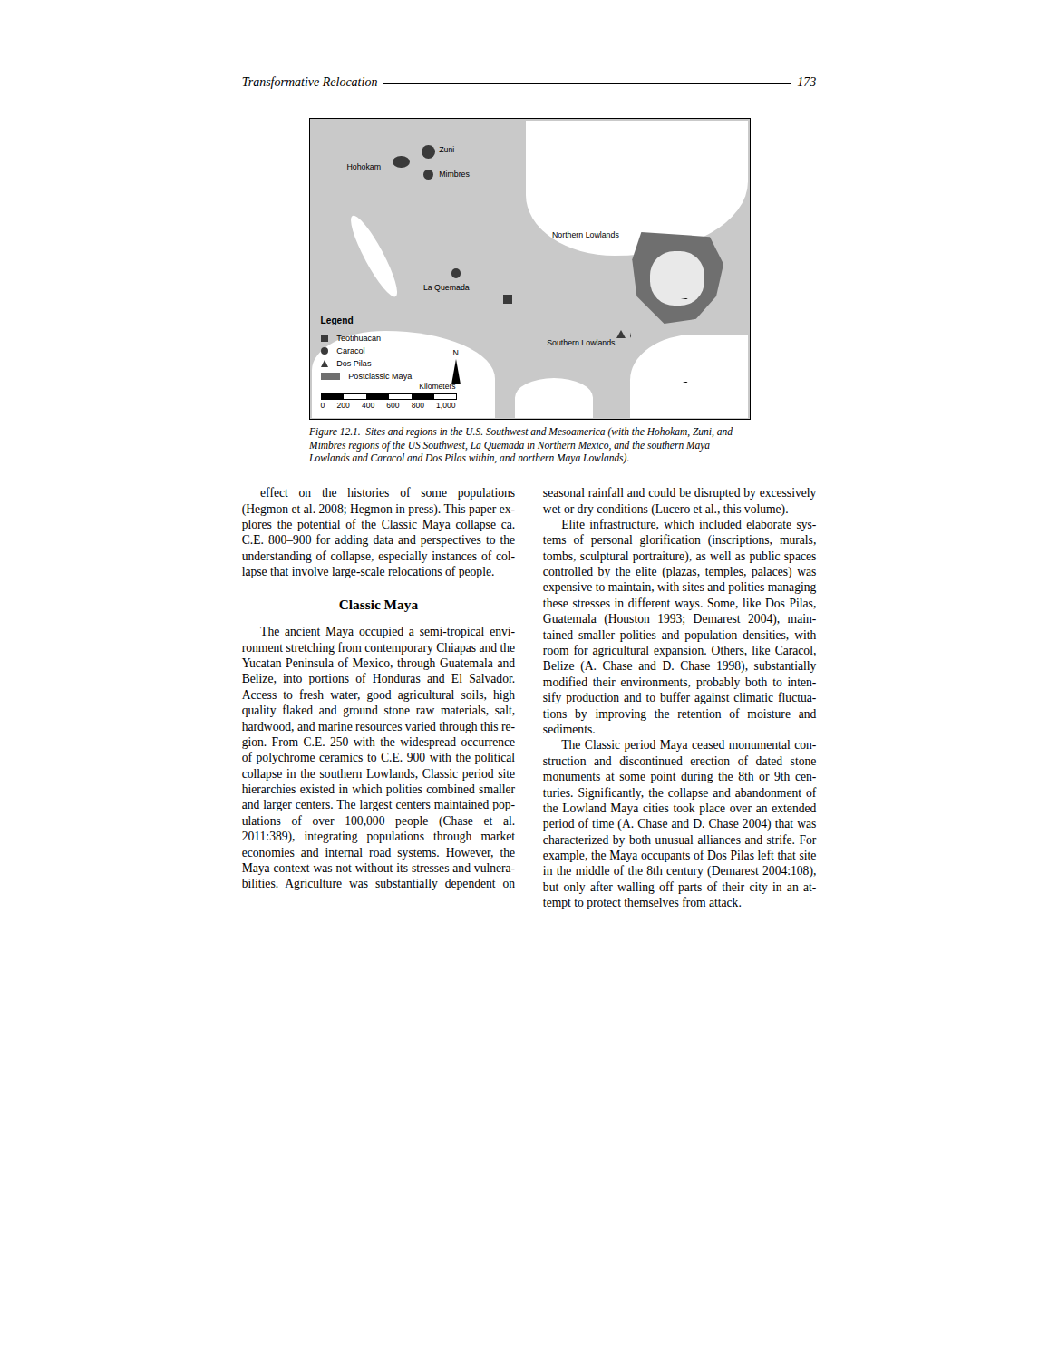Transformative Relocation 173
Hohokam Zuni Mimbres La Quemada Northern Lowlands Southern Lowlands
Legend
Teotihuacan
Caracol
Dos Pilas
Postclassic Maya
N
Kilometers
02004006008001,000
Figure 12.1. Sites and regions in the U.S. Southwest and Mesoamerica (with the Hohokam, Zuni, and Mimbres regions of the US Southwest, La Quemada in Northern Mexico, and the southern Maya Lowlands and Caracol and Dos Pilas within, and northern Maya Lowlands).
effect on the histories of some populations (Hegmon et al. 2008; Hegmon in press). This paper explores the potential of the Classic Maya collapse ca. C.E. 800–900 for adding data and perspectives to the understanding of collapse, especially instances of collapse that involve large-scale relocations of people.
Classic Maya
The ancient Maya occupied a semi-tropical environment stretching from contemporary Chiapas and the Yucatan Peninsula of Mexico, through Guatemala and Belize, into portions of Honduras and El Salvador. Access to fresh water, good agricultural soils, high quality flaked and ground stone raw materials, salt, hardwood, and marine resources varied through this region. From C.E. 250 with the widespread occurrence of polychrome ceramics to C.E. 900 with the political collapse in the southern Lowlands, Classic period site hierarchies existed in which polities combined smaller and larger centers. The largest centers maintained populations of over 100,000 people (Chase et al. 2011:389), integrating populations through market economies and internal road systems. However, the Maya context was not without its stresses and vulnerabilities. Agriculture was substantially dependent on seasonal rainfall and could be disrupted by excessively wet or dry conditions (Lucero et al., this volume).
Elite infrastructure, which included elaborate systems of personal glorification (inscriptions, murals, tombs, sculptural portraiture), as well as public spaces controlled by the elite (plazas, temples, palaces) was expensive to maintain, with sites and polities managing these stresses in different ways. Some, like Dos Pilas, Guatemala (Houston 1993; Demarest 2004), maintained smaller polities and population densities, with room for agricultural expansion. Others, like Caracol, Belize (A. Chase and D. Chase 1998), substantially modified their environments, probably both to intensify production and to buffer against climatic fluctuations by improving the retention of moisture and sediments.
The Classic period Maya ceased monumental construction and discontinued erection of dated stone monuments at some point during the 8th or 9th centuries. Significantly, the collapse and abandonment of the Lowland Maya cities took place over an extended period of time (A. Chase and D. Chase 2004) that was characterized by both unusual alliances and strife. For example, the Maya occupants of Dos Pilas left that site in the middle of the 8th century (Demarest 2004:108), but only after walling off parts of their city in an attempt to protect themselves from attack.